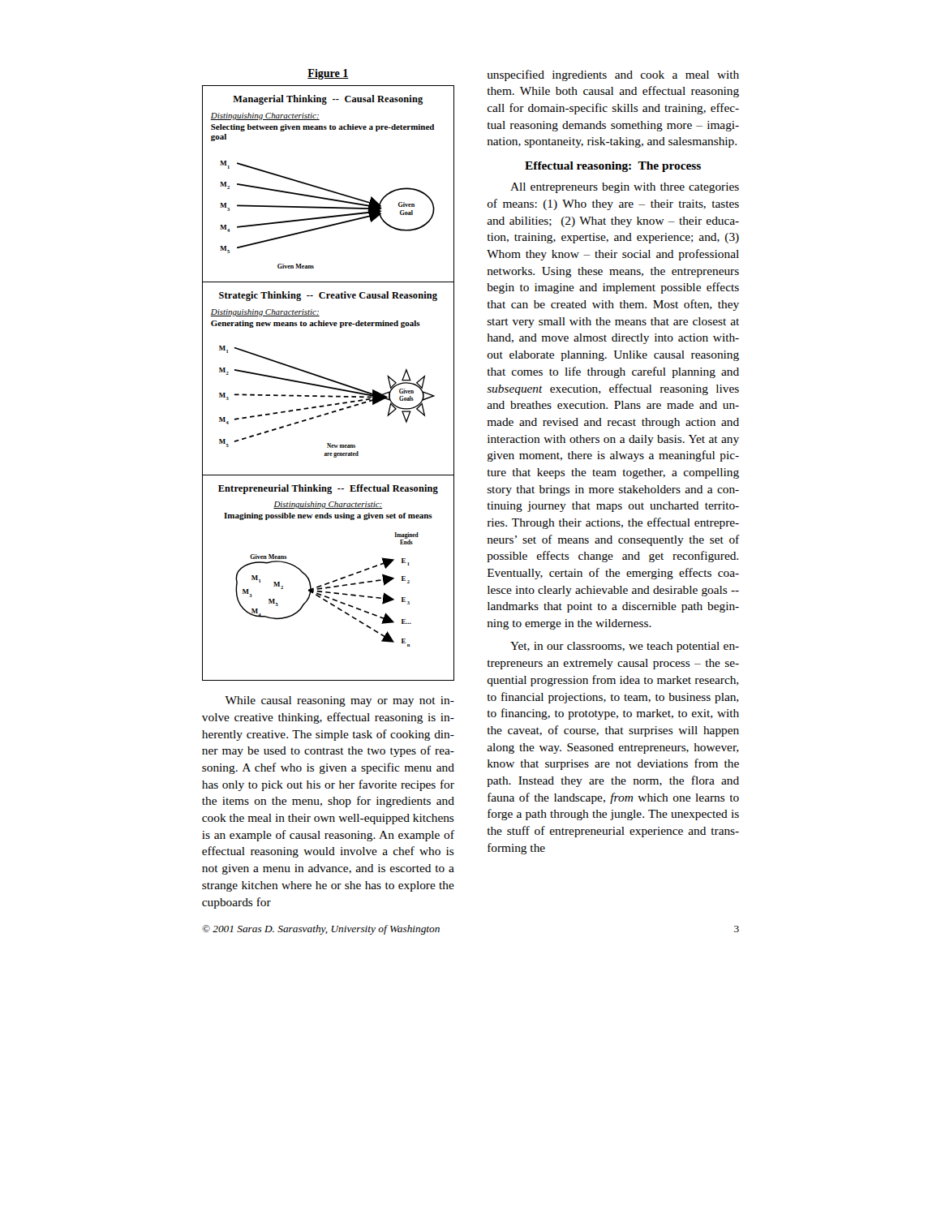Figure 1
Managerial Thinking -- Causal Reasoning
Distinguishing Characteristic:
Selecting between given means to achieve a pre-determined goal
Given Goal M1 M2 M3 M4 M5 Given Means
Strategic Thinking -- Creative Causal Reasoning
Distinguishing Characteristic:
Generating new means to achieve pre-determined goals
Given Goals M1 M2 M3 M4 M5 New means are generated
Entrepreneurial Thinking -- Effectual Reasoning
Distinguishing Characteristic:
Imagining possible new ends using a given set of means
Imagined Ends Given Means M1 M2 M3 M5 M4 E1 E2 E3 E... En
While causal reasoning may or may not involve creative thinking, effectual reasoning is inherently creative. The simple task of cooking dinner may be used to contrast the two types of reasoning. A chef who is given a specific menu and has only to pick out his or her favorite recipes for the items on the menu, shop for ingredients and cook the meal in their own well-equipped kitchens is an example of causal reasoning. An example of effectual reasoning would involve a chef who is not given a menu in advance, and is escorted to a strange kitchen where he or she has to explore the cupboards for
unspecified ingredients and cook a meal with them. While both causal and effectual reasoning call for domain-specific skills and training, effectual reasoning demands something more – imagination, spontaneity, risk-taking, and salesmanship.
Effectual reasoning: The process
All entrepreneurs begin with three categories of means: (1) Who they are – their traits, tastes and abilities; (2) What they know – their education, training, expertise, and experience; and, (3) Whom they know – their social and professional networks. Using these means, the entrepreneurs begin to imagine and implement possible effects that can be created with them. Most often, they start very small with the means that are closest at hand, and move almost directly into action without elaborate planning. Unlike causal reasoning that comes to life through careful planning and subsequent execution, effectual reasoning lives and breathes execution. Plans are made and unmade and revised and recast through action and interaction with others on a daily basis. Yet at any given moment, there is always a meaningful picture that keeps the team together, a compelling story that brings in more stakeholders and a continuing journey that maps out uncharted territories. Through their actions, the effectual entrepreneurs’ set of means and consequently the set of possible effects change and get reconfigured. Eventually, certain of the emerging effects coalesce into clearly achievable and desirable goals -- landmarks that point to a discernible path beginning to emerge in the wilderness.
Yet, in our classrooms, we teach potential entrepreneurs an extremely causal process – the sequential progression from idea to market research, to financial projections, to team, to business plan, to financing, to prototype, to market, to exit, with the caveat, of course, that surprises will happen along the way. Seasoned entrepreneurs, however, know that surprises are not deviations from the path. Instead they are the norm, the flora and fauna of the landscape, from which one learns to forge a path through the jungle. The unexpected is the stuff of entrepreneurial experience and transforming the
© 2001 Saras D. Sarasvathy, University of Washington
3